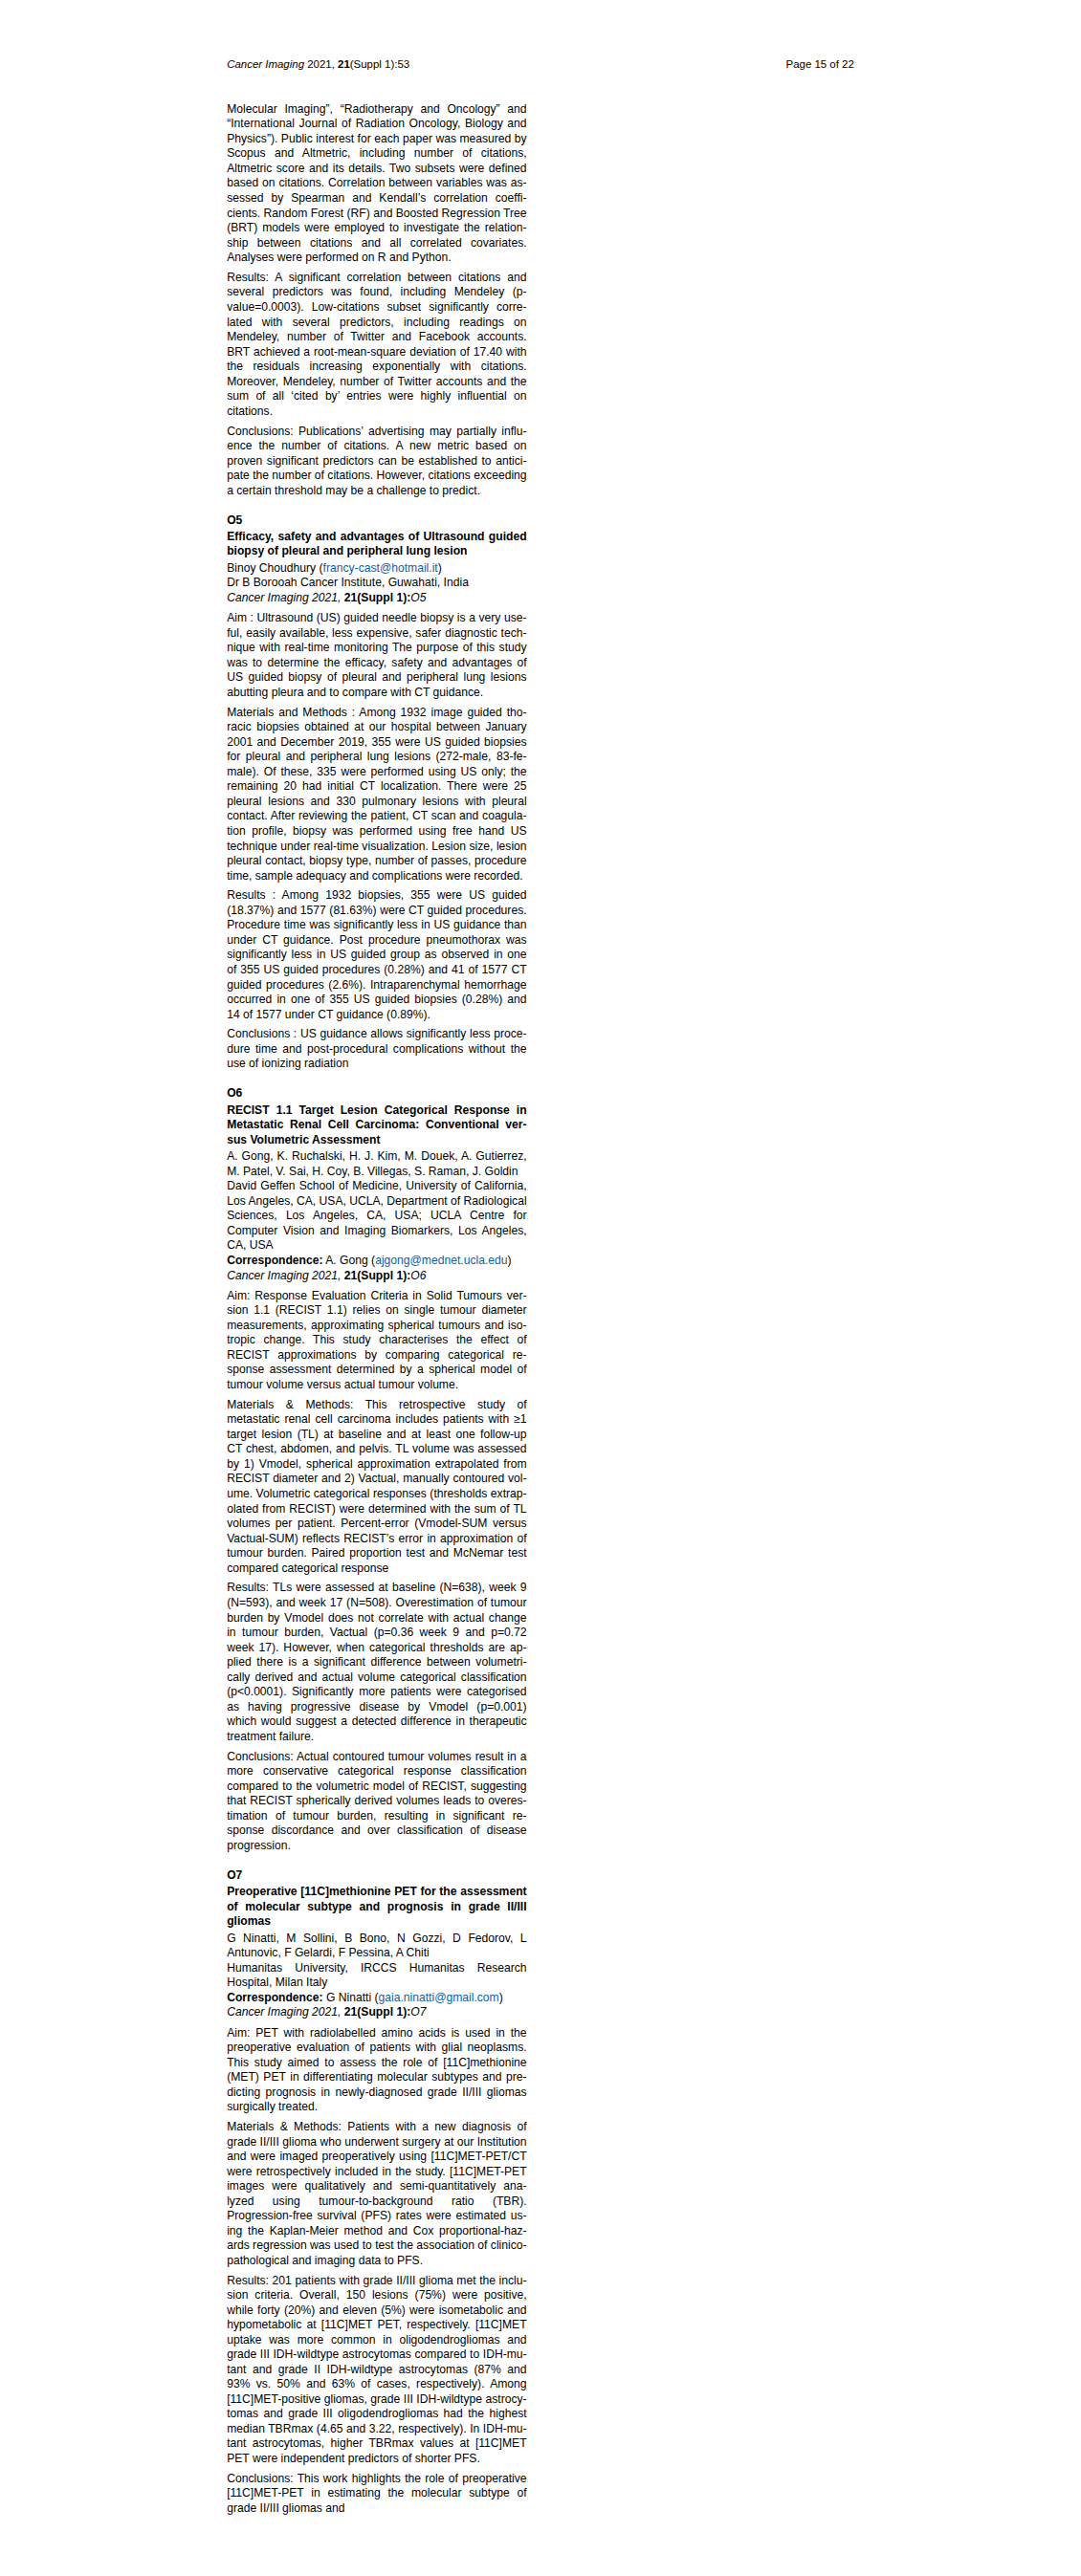Cancer Imaging 2021, 21(Suppl 1):53
Page 15 of 22
Molecular Imaging”, “Radiotherapy and Oncology” and “International Journal of Radiation Oncology, Biology and Physics”). Public interest for each paper was measured by Scopus and Altmetric, including number of citations, Altmetric score and its details. Two subsets were defined based on citations. Correlation between variables was assessed by Spearman and Kendall’s correlation coefficients. Random Forest (RF) and Boosted Regression Tree (BRT) models were employed to investigate the relationship between citations and all correlated covariates. Analyses were performed on R and Python.
Results: A significant correlation between citations and several predictors was found, including Mendeley (p-value=0.0003). Low-citations subset significantly correlated with several predictors, including readings on Mendeley, number of Twitter and Facebook accounts. BRT achieved a root-mean-square deviation of 17.40 with the residuals increasing exponentially with citations. Moreover, Mendeley, number of Twitter accounts and the sum of all ‘cited by’ entries were highly influential on citations.
Conclusions: Publications’ advertising may partially influence the number of citations. A new metric based on proven significant predictors can be established to anticipate the number of citations. However, citations exceeding a certain threshold may be a challenge to predict.
O5
Efficacy, safety and advantages of Ultrasound guided biopsy of pleural and peripheral lung lesion
Binoy Choudhury (francy-cast@hotmail.it)
Dr B Borooah Cancer Institute, Guwahati, India
Cancer Imaging 2021, 21(Suppl 1): O5
Aim : Ultrasound (US) guided needle biopsy is a very useful, easily available, less expensive, safer diagnostic technique with real-time monitoring The purpose of this study was to determine the efficacy, safety and advantages of US guided biopsy of pleural and peripheral lung lesions abutting pleura and to compare with CT guidance.
Materials and Methods : Among 1932 image guided thoracic biopsies obtained at our hospital between January 2001 and December 2019, 355 were US guided biopsies for pleural and peripheral lung lesions (272-male, 83-female). Of these, 335 were performed using US only; the remaining 20 had initial CT localization. There were 25 pleural lesions and 330 pulmonary lesions with pleural contact. After reviewing the patient, CT scan and coagulation profile, biopsy was performed using free hand US technique under real-time visualization. Lesion size, lesion pleural contact, biopsy type, number of passes, procedure time, sample adequacy and complications were recorded.
Results : Among 1932 biopsies, 355 were US guided (18.37%) and 1577 (81.63%) were CT guided procedures. Procedure time was significantly less in US guidance than under CT guidance. Post procedure pneumothorax was significantly less in US guided group as observed in one of 355 US guided procedures (0.28%) and 41 of 1577 CT guided procedures (2.6%). Intraparenchymal hemorrhage occurred in one of 355 US guided biopsies (0.28%) and 14 of 1577 under CT guidance (0.89%).
Conclusions : US guidance allows significantly less procedure time and post-procedural complications without the use of ionizing radiation
O6
RECIST 1.1 Target Lesion Categorical Response in Metastatic Renal Cell Carcinoma: Conventional versus Volumetric Assessment
A. Gong, K. Ruchalski, H. J. Kim, M. Douek, A. Gutierrez, M. Patel, V. Sai, H. Coy, B. Villegas, S. Raman, J. Goldin
David Geffen School of Medicine, University of California, Los Angeles, CA, USA, UCLA, Department of Radiological Sciences, Los Angeles, CA, USA; UCLA Centre for Computer Vision and Imaging Biomarkers, Los Angeles, CA, USA
Correspondence: A. Gong (ajgong@mednet.ucla.edu)
Cancer Imaging 2021, 21(Suppl 1): O6
Aim: Response Evaluation Criteria in Solid Tumours version 1.1 (RECIST 1.1) relies on single tumour diameter measurements, approximating spherical tumours and isotropic change. This study characterises the effect of RECIST approximations by comparing categorical response assessment determined by a spherical model of tumour volume versus actual tumour volume.
Materials & Methods: This retrospective study of metastatic renal cell carcinoma includes patients with ≥1 target lesion (TL) at baseline and at least one follow-up CT chest, abdomen, and pelvis. TL volume was assessed by 1) Vmodel, spherical approximation extrapolated from RECIST diameter and 2) Vactual, manually contoured volume. Volumetric categorical responses (thresholds extrapolated from RECIST) were determined with the sum of TL volumes per patient. Percent-error (Vmodel-SUM versus Vactual-SUM) reflects RECIST’s error in approximation of tumour burden. Paired proportion test and McNemar test compared categorical response
Results: TLs were assessed at baseline (N=638), week 9 (N=593), and week 17 (N=508). Overestimation of tumour burden by Vmodel does not correlate with actual change in tumour burden, Vactual (p=0.36 week 9 and p=0.72 week 17). However, when categorical thresholds are applied there is a significant difference between volumetrically derived and actual volume categorical classification (p<0.0001). Significantly more patients were categorised as having progressive disease by Vmodel (p=0.001) which would suggest a detected difference in therapeutic treatment failure.
Conclusions: Actual contoured tumour volumes result in a more conservative categorical response classification compared to the volumetric model of RECIST, suggesting that RECIST spherically derived volumes leads to overestimation of tumour burden, resulting in significant response discordance and over classification of disease progression.
O7
Preoperative [11C]methionine PET for the assessment of molecular subtype and prognosis in grade II/III gliomas
G Ninatti, M Sollini, B Bono, N Gozzi, D Fedorov, L Antunovic, F Gelardi, F Pessina, A Chiti
Humanitas University, IRCCS Humanitas Research Hospital, Milan Italy
Correspondence: G Ninatti (gaia.ninatti@gmail.com)
Cancer Imaging 2021, 21(Suppl 1): O7
Aim: PET with radiolabelled amino acids is used in the preoperative evaluation of patients with glial neoplasms. This study aimed to assess the role of [11C]methionine (MET) PET in differentiating molecular subtypes and predicting prognosis in newly-diagnosed grade II/III gliomas surgically treated.
Materials & Methods: Patients with a new diagnosis of grade II/III glioma who underwent surgery at our Institution and were imaged preoperatively using [11C]MET-PET/CT were retrospectively included in the study. [11C]MET-PET images were qualitatively and semi-quantitatively analyzed using tumour-to-background ratio (TBR). Progression-free survival (PFS) rates were estimated using the Kaplan-Meier method and Cox proportional-hazards regression was used to test the association of clinico-pathological and imaging data to PFS.
Results: 201 patients with grade II/III glioma met the inclusion criteria. Overall, 150 lesions (75%) were positive, while forty (20%) and eleven (5%) were isometabolic and hypometabolic at [11C]MET PET, respectively. [11C]MET uptake was more common in oligodendrogliomas and grade III IDH-wildtype astrocytomas compared to IDH-mutant and grade II IDH-wildtype astrocytomas (87% and 93% vs. 50% and 63% of cases, respectively). Among [11C]MET-positive gliomas, grade III IDH-wildtype astrocytomas and grade III oligodendrogliomas had the highest median TBRmax (4.65 and 3.22, respectively). In IDH-mutant astrocytomas, higher TBRmax values at [11C]MET PET were independent predictors of shorter PFS.
Conclusions: This work highlights the role of preoperative [11C]MET-PET in estimating the molecular subtype of grade II/III gliomas and